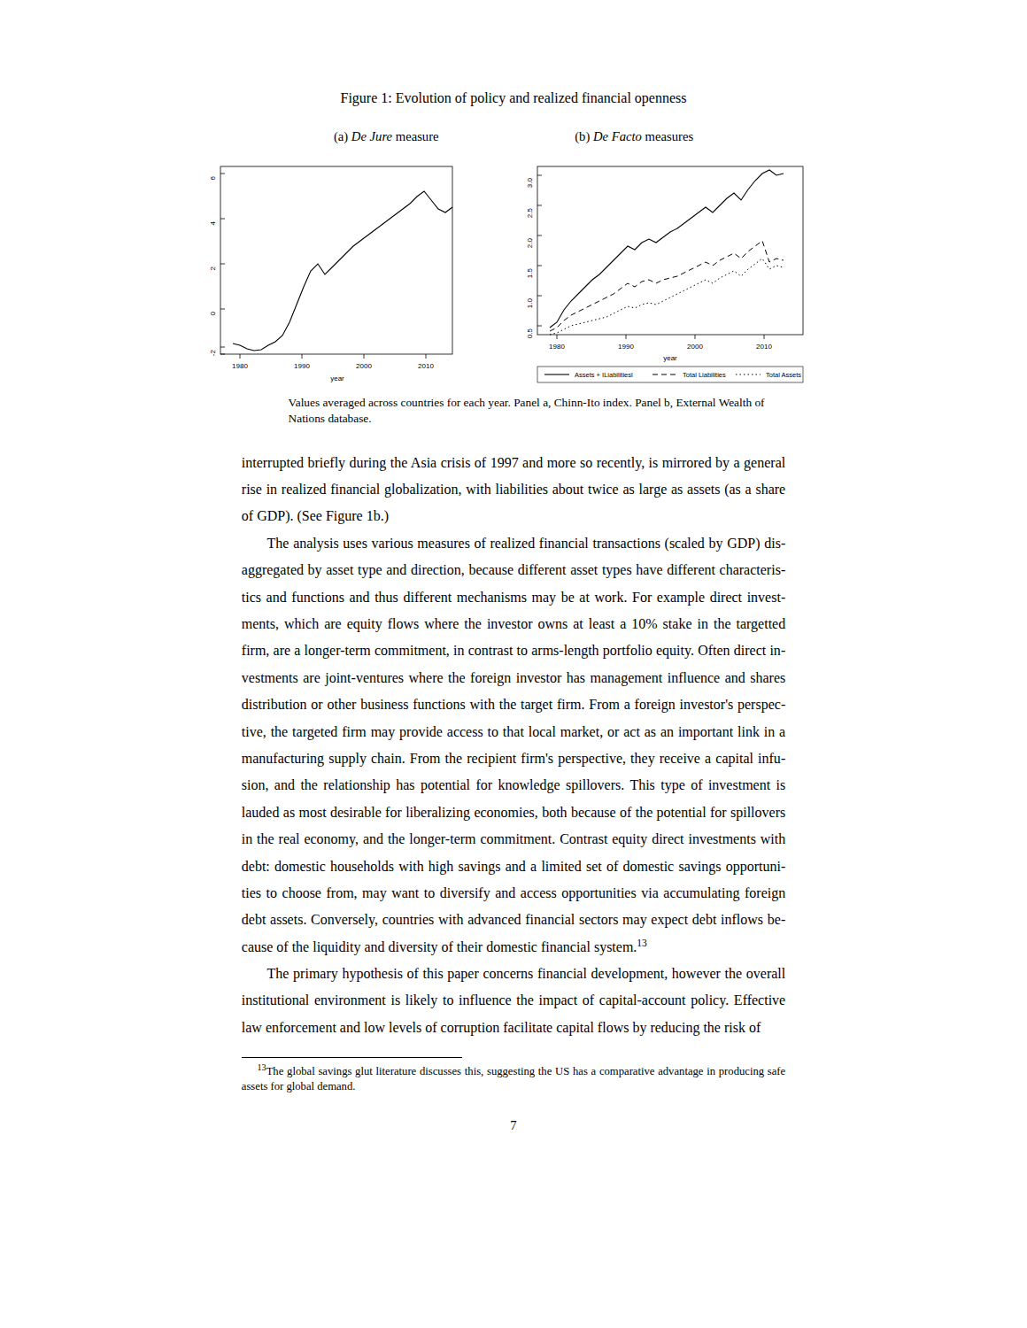Figure 1: Evolution of policy and realized financial openness
(a) De Jure measure (b) De Facto measures
6 4 2 0 -2 1980 1990 2000 2010 year
3.0 2.5 2.0 1.5 1.0 0.5 1980 1990 2000 2010 year Assets + ILiabilitiesl Total Liabilities Total Assets
Values averaged across countries for each year. Panel a, Chinn-Ito index. Panel b, External Wealth of Nations database.
interrupted briefly during the Asia crisis of 1997 and more so recently, is mirrored by a general rise in realized financial globalization, with liabilities about twice as large as assets (as a share of GDP). (See Figure 1b.)
The analysis uses various measures of realized financial transactions (scaled by GDP) disaggregated by asset type and direction, because different asset types have different characteristics and functions and thus different mechanisms may be at work. For example direct investments, which are equity flows where the investor owns at least a 10% stake in the targetted firm, are a longer-term commitment, in contrast to arms-length portfolio equity. Often direct investments are joint-ventures where the foreign investor has management influence and shares distribution or other business functions with the target firm. From a foreign investor's perspective, the targeted firm may provide access to that local market, or act as an important link in a manufacturing supply chain. From the recipient firm's perspective, they receive a capital infusion, and the relationship has potential for knowledge spillovers. This type of investment is lauded as most desirable for liberalizing economies, both because of the potential for spillovers in the real economy, and the longer-term commitment. Contrast equity direct investments with debt: domestic households with high savings and a limited set of domestic savings opportunities to choose from, may want to diversify and access opportunities via accumulating foreign debt assets. Conversely, countries with advanced financial sectors may expect debt inflows because of the liquidity and diversity of their domestic financial system.13
The primary hypothesis of this paper concerns financial development, however the overall institutional environment is likely to influence the impact of capital-account policy. Effective law enforcement and low levels of corruption facilitate capital flows by reducing the risk of
13The global savings glut literature discusses this, suggesting the US has a comparative advantage in producing safe assets for global demand.
7